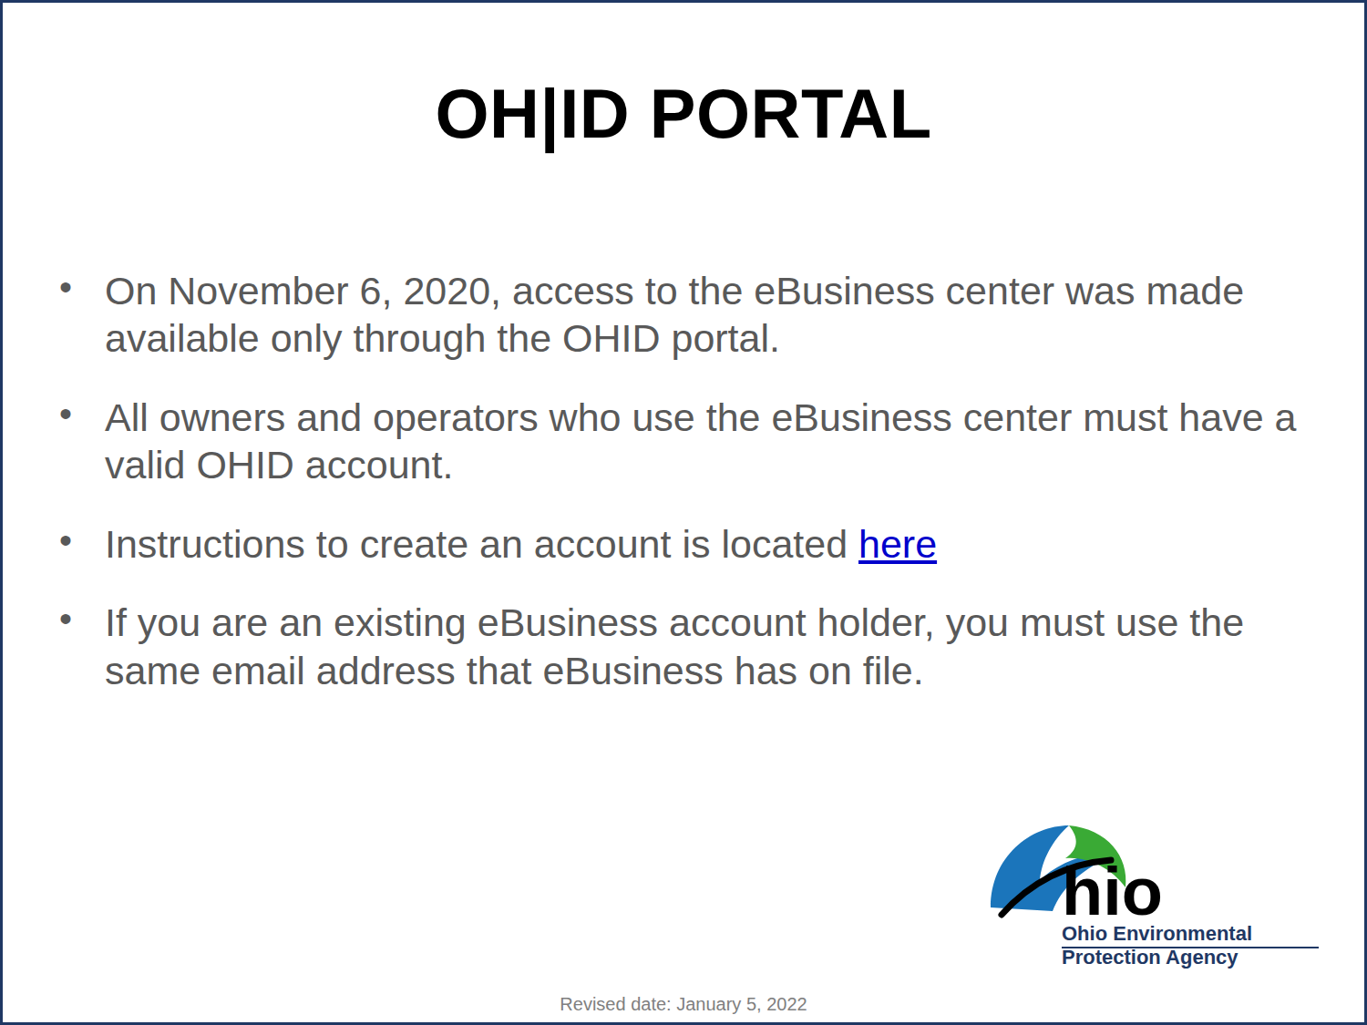OH|ID PORTAL
On November 6, 2020, access to the eBusiness center was made available only through the OHID portal.
All owners and operators who use the eBusiness center must have a valid OHID account.
Instructions to create an account is located here
If you are an existing eBusiness account holder, you must use the same email address that eBusiness has on file.
Ohio Environmental Protection Agency hio Ohio Environmental Protection Agency
Revised date: January 5, 2022